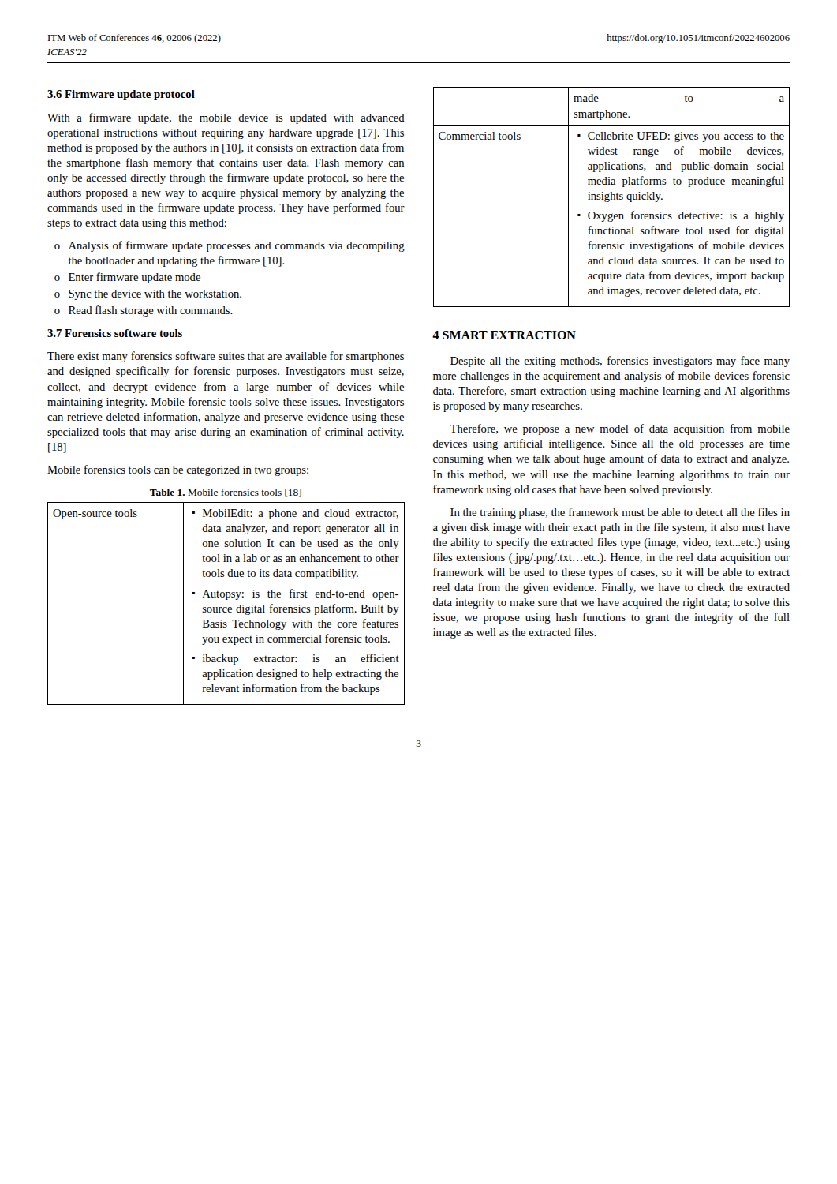ITM Web of Conferences 46, 02006 (2022)
ICEAS'22
https://doi.org/10.1051/itmconf/20224602006
3.6 Firmware update protocol
With a firmware update, the mobile device is updated with advanced operational instructions without requiring any hardware upgrade [17]. This method is proposed by the authors in [10], it consists on extraction data from the smartphone flash memory that contains user data. Flash memory can only be accessed directly through the firmware update protocol, so here the authors proposed a new way to acquire physical memory by analyzing the commands used in the firmware update process. They have performed four steps to extract data using this method:
Analysis of firmware update processes and commands via decompiling the bootloader and updating the firmware [10].
Enter firmware update mode
Sync the device with the workstation.
Read flash storage with commands.
3.7 Forensics software tools
There exist many forensics software suites that are available for smartphones and designed specifically for forensic purposes. Investigators must seize, collect, and decrypt evidence from a large number of devices while maintaining integrity. Mobile forensic tools solve these issues. Investigators can retrieve deleted information, analyze and preserve evidence using these specialized tools that may arise during an examination of criminal activity.[18]
Mobile forensics tools can be categorized in two groups:
Table 1. Mobile forensics tools [18]
| Open-source tools | MobilEdit: a phone and cloud extractor, data analyzer, and report generator all in one solution It can be used as the only tool in a lab or as an enhancement to other tools due to its data compatibility. Autopsy: is the first end-to-end open-source digital forensics platform. Built by Basis Technology with the core features you expect in commercial forensic tools. ibackup extractor: is an efficient application designed to help extracting the relevant information from the backups |
| | made to a smartphone. |
| Commercial tools | Cellebrite UFED: gives you access to the widest range of mobile devices, applications, and public-domain social media platforms to produce meaningful insights quickly. Oxygen forensics detective: is a highly functional software tool used for digital forensic investigations of mobile devices and cloud data sources. It can be used to acquire data from devices, import backup and images, recover deleted data, etc. |
4 SMART EXTRACTION
Despite all the exiting methods, forensics investigators may face many more challenges in the acquirement and analysis of mobile devices forensic data. Therefore, smart extraction using machine learning and AI algorithms is proposed by many researches.
Therefore, we propose a new model of data acquisition from mobile devices using artificial intelligence. Since all the old processes are time consuming when we talk about huge amount of data to extract and analyze. In this method, we will use the machine learning algorithms to train our framework using old cases that have been solved previously.
In the training phase, the framework must be able to detect all the files in a given disk image with their exact path in the file system, it also must have the ability to specify the extracted files type (image, video, text...etc.) using files extensions (.jpg/.png/.txt…etc.). Hence, in the reel data acquisition our framework will be used to these types of cases, so it will be able to extract reel data from the given evidence. Finally, we have to check the extracted data integrity to make sure that we have acquired the right data; to solve this issue, we propose using hash functions to grant the integrity of the full image as well as the extracted files.
3